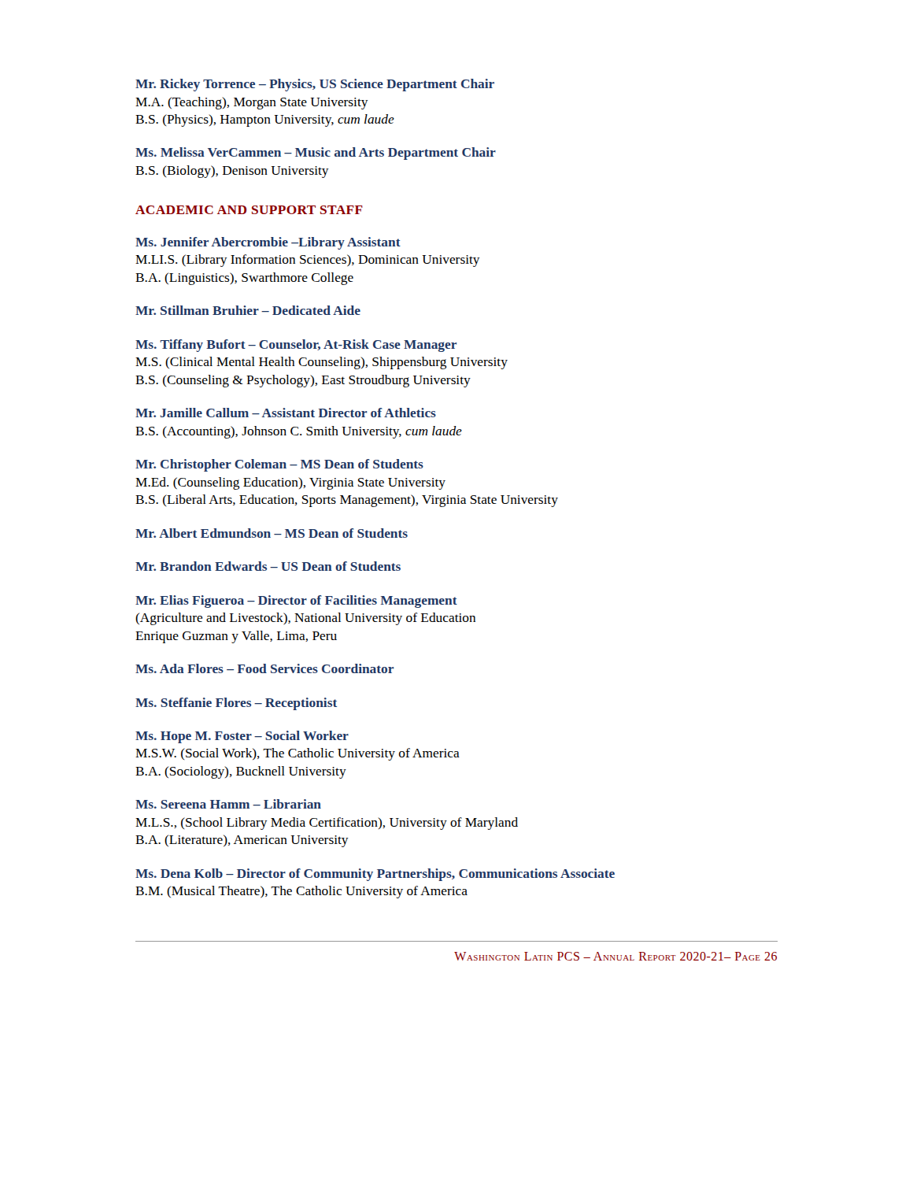Mr. Rickey Torrence – Physics, US Science Department Chair
M.A. (Teaching), Morgan State University
B.S. (Physics), Hampton University, cum laude
Ms. Melissa VerCammen – Music and Arts Department Chair
B.S. (Biology), Denison University
ACADEMIC AND SUPPORT STAFF
Ms. Jennifer Abercrombie –Library Assistant
M.LI.S. (Library Information Sciences), Dominican University
B.A. (Linguistics), Swarthmore College
Mr. Stillman Bruhier – Dedicated Aide
Ms. Tiffany Bufort – Counselor, At-Risk Case Manager
M.S. (Clinical Mental Health Counseling), Shippensburg University
B.S. (Counseling & Psychology), East Stroudburg University
Mr. Jamille Callum – Assistant Director of Athletics
B.S. (Accounting), Johnson C. Smith University, cum laude
Mr. Christopher Coleman – MS Dean of Students
M.Ed. (Counseling Education), Virginia State University
B.S. (Liberal Arts, Education, Sports Management), Virginia State University
Mr. Albert Edmundson – MS Dean of Students
Mr. Brandon Edwards – US Dean of Students
Mr. Elias Figueroa – Director of Facilities Management
(Agriculture and Livestock), National University of Education
Enrique Guzman y Valle, Lima, Peru
Ms. Ada Flores – Food Services Coordinator
Ms. Steffanie Flores – Receptionist
Ms. Hope M. Foster – Social Worker
M.S.W. (Social Work), The Catholic University of America
B.A. (Sociology), Bucknell University
Ms. Sereena Hamm – Librarian
M.L.S., (School Library Media Certification), University of Maryland
B.A. (Literature), American University
Ms. Dena Kolb – Director of Community Partnerships, Communications Associate
B.M. (Musical Theatre), The Catholic University of America
Washington Latin PCS – Annual Report 2020-21– Page 26